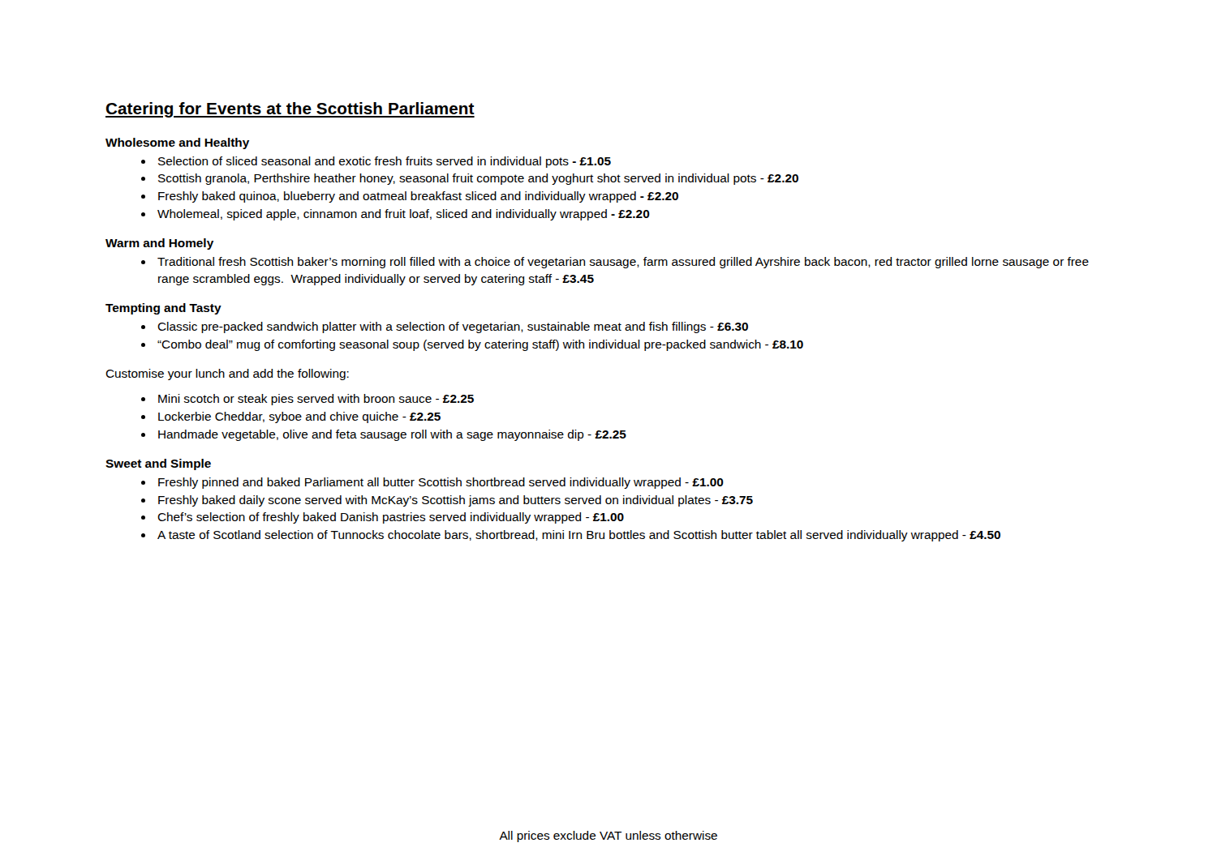Catering for Events at the Scottish Parliament
Wholesome and Healthy
Selection of sliced seasonal and exotic fresh fruits served in individual pots - £1.05
Scottish granola, Perthshire heather honey, seasonal fruit compote and yoghurt shot served in individual pots - £2.20
Freshly baked quinoa, blueberry and oatmeal breakfast sliced and individually wrapped - £2.20
Wholemeal, spiced apple, cinnamon and fruit loaf, sliced and individually wrapped - £2.20
Warm and Homely
Traditional fresh Scottish baker’s morning roll filled with a choice of vegetarian sausage, farm assured grilled Ayrshire back bacon, red tractor grilled lorne sausage or free range scrambled eggs. Wrapped individually or served by catering staff - £3.45
Tempting and Tasty
Classic pre-packed sandwich platter with a selection of vegetarian, sustainable meat and fish fillings - £6.30
“Combo deal” mug of comforting seasonal soup (served by catering staff) with individual pre-packed sandwich - £8.10
Customise your lunch and add the following:
Mini scotch or steak pies served with broon sauce - £2.25
Lockerbie Cheddar, syboe and chive quiche - £2.25
Handmade vegetable, olive and feta sausage roll with a sage mayonnaise dip - £2.25
Sweet and Simple
Freshly pinned and baked Parliament all butter Scottish shortbread served individually wrapped - £1.00
Freshly baked daily scone served with McKay’s Scottish jams and butters served on individual plates - £3.75
Chef’s selection of freshly baked Danish pastries served individually wrapped - £1.00
A taste of Scotland selection of Tunnocks chocolate bars, shortbread, mini Irn Bru bottles and Scottish butter tablet all served individually wrapped - £4.50
All prices exclude VAT unless otherwise